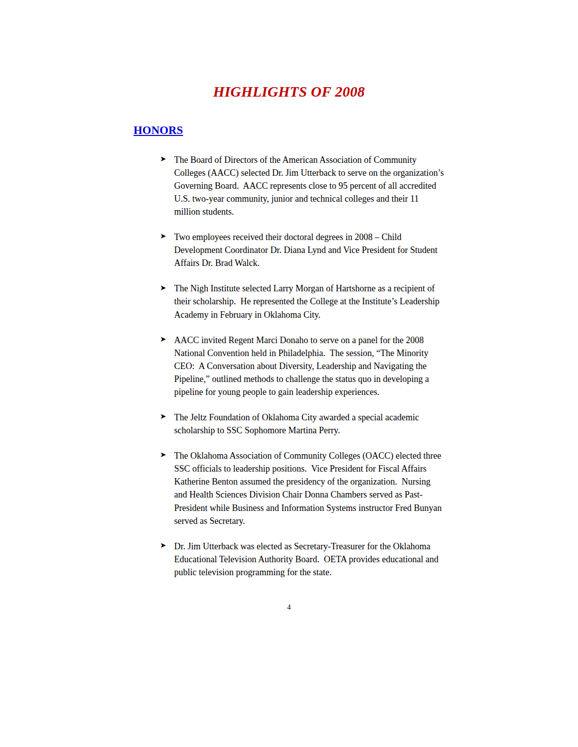HIGHLIGHTS OF 2008
HONORS
The Board of Directors of the American Association of Community Colleges (AACC) selected Dr. Jim Utterback to serve on the organization’s Governing Board. AACC represents close to 95 percent of all accredited U.S. two-year community, junior and technical colleges and their 11 million students.
Two employees received their doctoral degrees in 2008 – Child Development Coordinator Dr. Diana Lynd and Vice President for Student Affairs Dr. Brad Walck.
The Nigh Institute selected Larry Morgan of Hartshorne as a recipient of their scholarship. He represented the College at the Institute’s Leadership Academy in February in Oklahoma City.
AACC invited Regent Marci Donaho to serve on a panel for the 2008 National Convention held in Philadelphia. The session, “The Minority CEO: A Conversation about Diversity, Leadership and Navigating the Pipeline,” outlined methods to challenge the status quo in developing a pipeline for young people to gain leadership experiences.
The Jeltz Foundation of Oklahoma City awarded a special academic scholarship to SSC Sophomore Martina Perry.
The Oklahoma Association of Community Colleges (OACC) elected three SSC officials to leadership positions. Vice President for Fiscal Affairs Katherine Benton assumed the presidency of the organization. Nursing and Health Sciences Division Chair Donna Chambers served as Past-President while Business and Information Systems instructor Fred Bunyan served as Secretary.
Dr. Jim Utterback was elected as Secretary-Treasurer for the Oklahoma Educational Television Authority Board. OETA provides educational and public television programming for the state.
4